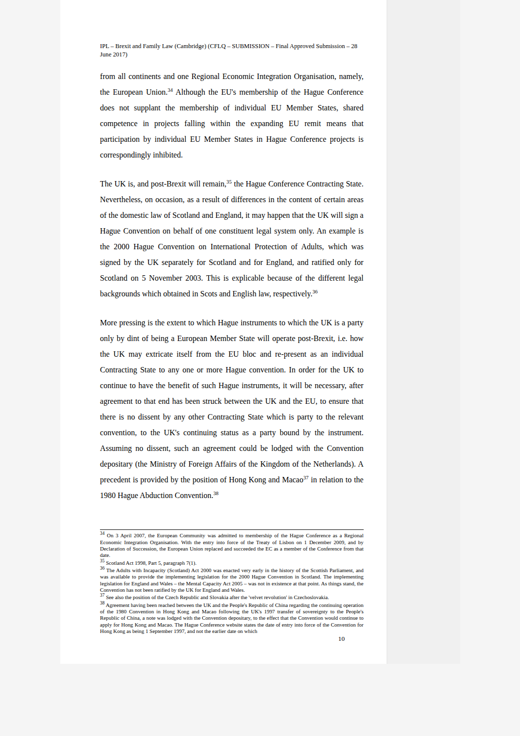IPL – Brexit and Family Law (Cambridge) (CFLQ – SUBMISSION – Final Approved Submission – 28 June 2017)
from all continents and one Regional Economic Integration Organisation, namely, the European Union.34 Although the EU's membership of the Hague Conference does not supplant the membership of individual EU Member States, shared competence in projects falling within the expanding EU remit means that participation by individual EU Member States in Hague Conference projects is correspondingly inhibited.
The UK is, and post-Brexit will remain,35 the Hague Conference Contracting State. Nevertheless, on occasion, as a result of differences in the content of certain areas of the domestic law of Scotland and England, it may happen that the UK will sign a Hague Convention on behalf of one constituent legal system only. An example is the 2000 Hague Convention on International Protection of Adults, which was signed by the UK separately for Scotland and for England, and ratified only for Scotland on 5 November 2003. This is explicable because of the different legal backgrounds which obtained in Scots and English law, respectively.36
More pressing is the extent to which Hague instruments to which the UK is a party only by dint of being a European Member State will operate post-Brexit, i.e. how the UK may extricate itself from the EU bloc and re-present as an individual Contracting State to any one or more Hague convention. In order for the UK to continue to have the benefit of such Hague instruments, it will be necessary, after agreement to that end has been struck between the UK and the EU, to ensure that there is no dissent by any other Contracting State which is party to the relevant convention, to the UK's continuing status as a party bound by the instrument. Assuming no dissent, such an agreement could be lodged with the Convention depositary (the Ministry of Foreign Affairs of the Kingdom of the Netherlands). A precedent is provided by the position of Hong Kong and Macao37 in relation to the 1980 Hague Abduction Convention.38
34 On 3 April 2007, the European Community was admitted to membership of the Hague Conference as a Regional Economic Integration Organisation. With the entry into force of the Treaty of Lisbon on 1 December 2009, and by Declaration of Succession, the European Union replaced and succeeded the EC as a member of the Conference from that date.
35 Scotland Act 1998, Part 5, paragraph 7(1).
36 The Adults with Incapacity (Scotland) Act 2000 was enacted very early in the history of the Scottish Parliament, and was available to provide the implementing legislation for the 2000 Hague Convention in Scotland. The implementing legislation for England and Wales – the Mental Capacity Act 2005 – was not in existence at that point. As things stand, the Convention has not been ratified by the UK for England and Wales.
37 See also the position of the Czech Republic and Slovakia after the 'velvet revolution' in Czechoslovakia.
38 Agreement having been reached between the UK and the People's Republic of China regarding the continuing operation of the 1980 Convention in Hong Kong and Macao following the UK's 1997 transfer of sovereignty to the People's Republic of China, a note was lodged with the Convention depositary, to the effect that the Convention would continue to apply for Hong Kong and Macao. The Hague Conference website states the date of entry into force of the Convention for Hong Kong as being 1 September 1997, and not the earlier date on which
10